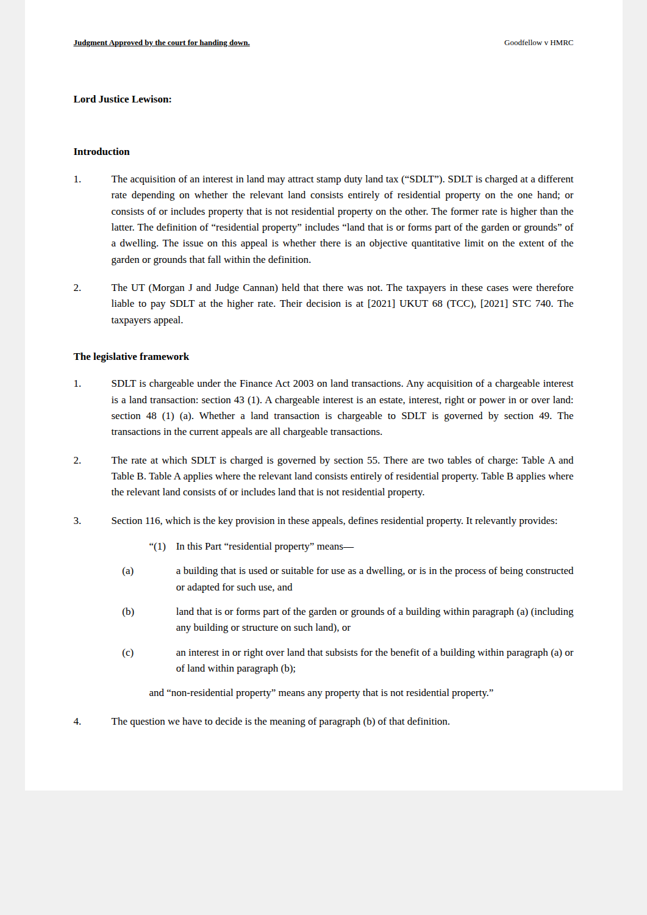Judgment Approved by the court for handing down. Goodfellow v HMRC
Lord Justice Lewison:
Introduction
The acquisition of an interest in land may attract stamp duty land tax (“SDLT”). SDLT is charged at a different rate depending on whether the relevant land consists entirely of residential property on the one hand; or consists of or includes property that is not residential property on the other. The former rate is higher than the latter. The definition of “residential property” includes “land that is or forms part of the garden or grounds” of a dwelling. The issue on this appeal is whether there is an objective quantitative limit on the extent of the garden or grounds that fall within the definition.
The UT (Morgan J and Judge Cannan) held that there was not. The taxpayers in these cases were therefore liable to pay SDLT at the higher rate. Their decision is at [2021] UKUT 68 (TCC), [2021] STC 740. The taxpayers appeal.
The legislative framework
SDLT is chargeable under the Finance Act 2003 on land transactions. Any acquisition of a chargeable interest is a land transaction: section 43 (1). A chargeable interest is an estate, interest, right or power in or over land: section 48 (1) (a). Whether a land transaction is chargeable to SDLT is governed by section 49. The transactions in the current appeals are all chargeable transactions.
The rate at which SDLT is charged is governed by section 55. There are two tables of charge: Table A and Table B. Table A applies where the relevant land consists entirely of residential property. Table B applies where the relevant land consists of or includes land that is not residential property.
Section 116, which is the key provision in these appeals, defines residential property. It relevantly provides:
“(1) In this Part “residential property” means—
(a) a building that is used or suitable for use as a dwelling, or is in the process of being constructed or adapted for such use, and
(b) land that is or forms part of the garden or grounds of a building within paragraph (a) (including any building or structure on such land), or
(c) an interest in or right over land that subsists for the benefit of a building within paragraph (a) or of land within paragraph (b);
and “non-residential property” means any property that is not residential property.”
The question we have to decide is the meaning of paragraph (b) of that definition.